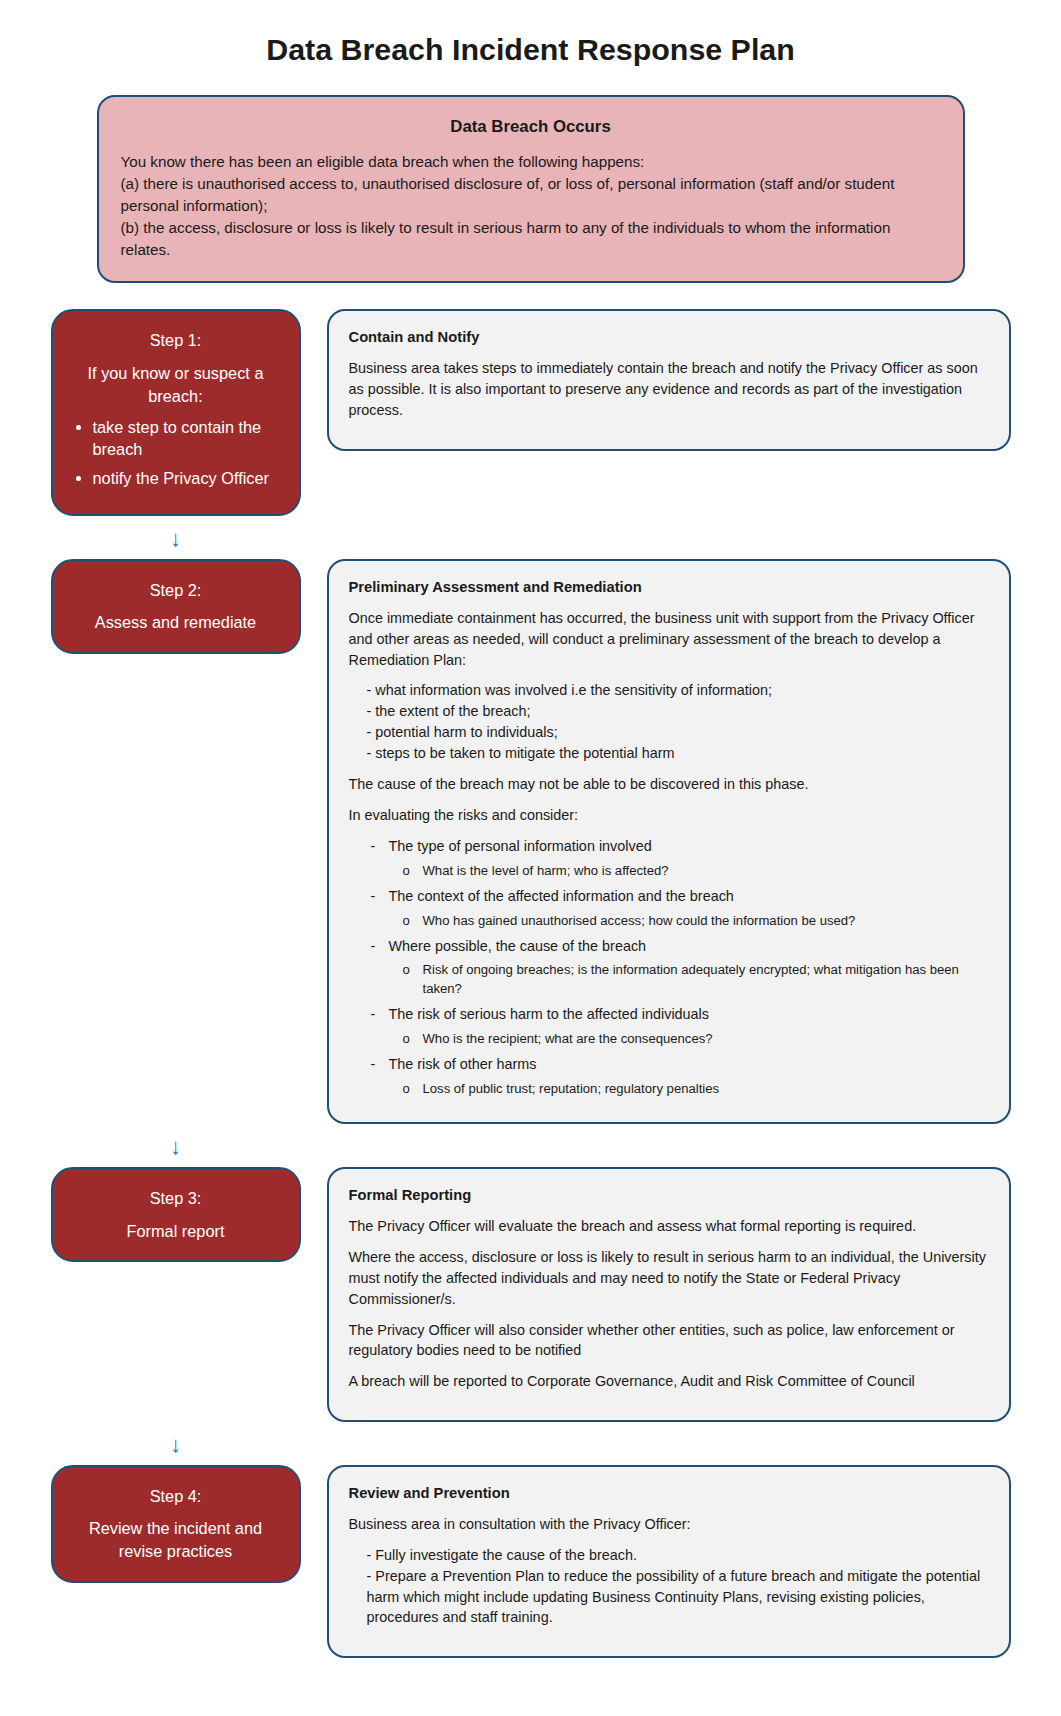Data Breach Incident Response Plan
Data Breach Occurs
You know there has been an eligible data breach when the following happens:
(a) there is unauthorised access to, unauthorised disclosure of, or loss of, personal information (staff and/or student personal information);
(b) the access, disclosure or loss is likely to result in serious harm to any of the individuals to whom the information relates.
Step 1: If you know or suspect a breach:
take step to contain the breach
notify the Privacy Officer
Contain and Notify
Business area takes steps to immediately contain the breach and notify the Privacy Officer as soon as possible. It is also important to preserve any evidence and records as part of the investigation process.
↓
Step 2: Assess and remediate
Preliminary Assessment and Remediation
Once immediate containment has occurred, the business unit with support from the Privacy Officer and other areas as needed, will conduct a preliminary assessment of the breach to develop a Remediation Plan:
what information was involved i.e the sensitivity of information;
the extent of the breach;
potential harm to individuals;
steps to be taken to mitigate the potential harm
The cause of the breach may not be able to be discovered in this phase.
In evaluating the risks and consider:
The type of personal information involved
What is the level of harm; who is affected?
The context of the affected information and the breach
Who has gained unauthorised access; how could the information be used?
Where possible, the cause of the breach
Risk of ongoing breaches; is the information adequately encrypted; what mitigation has been taken?
The risk of serious harm to the affected individuals
Who is the recipient; what are the consequences?
The risk of other harms
Loss of public trust; reputation; regulatory penalties
↓
Step 3: Formal report
Formal Reporting
The Privacy Officer will evaluate the breach and assess what formal reporting is required.
Where the access, disclosure or loss is likely to result in serious harm to an individual, the University must notify the affected individuals and may need to notify the State or Federal Privacy Commissioner/s.
The Privacy Officer will also consider whether other entities, such as police, law enforcement or regulatory bodies need to be notified
A breach will be reported to Corporate Governance, Audit and Risk Committee of Council
↓
Step 4: Review the incident and revise practices
Review and Prevention
Business area in consultation with the Privacy Officer:
Fully investigate the cause of the breach.
Prepare a Prevention Plan to reduce the possibility of a future breach and mitigate the potential harm which might include updating Business Continuity Plans, revising existing policies, procedures and staff training.